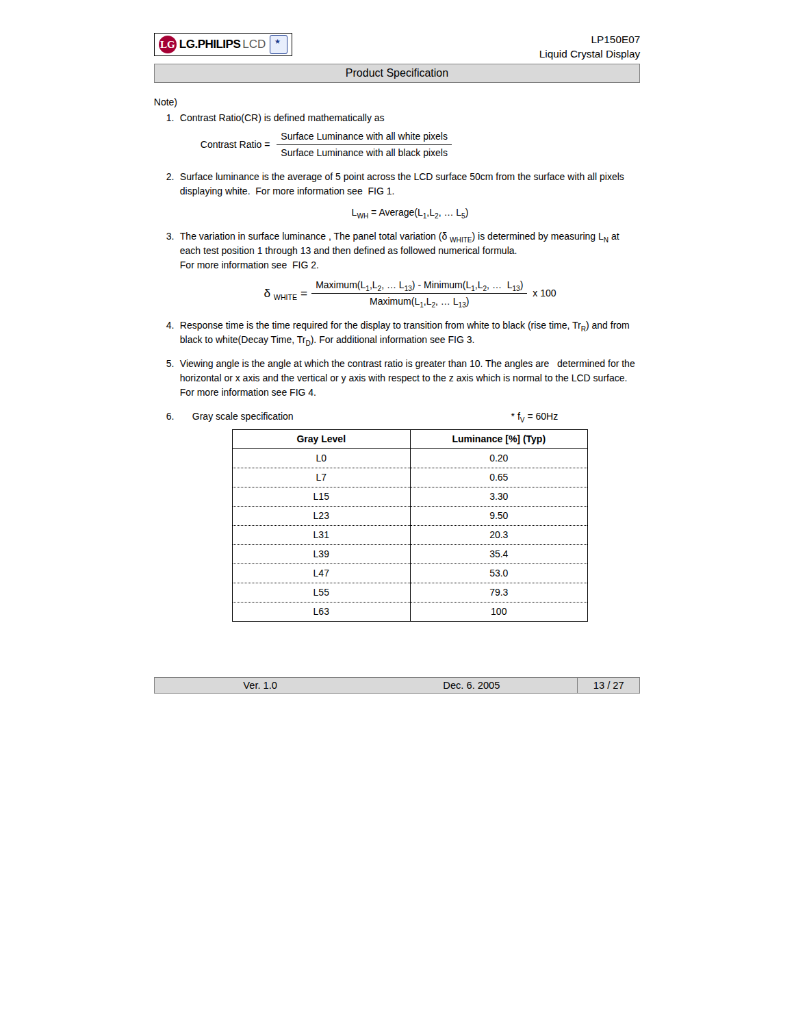LG
LG.PHILIPS
LCD
LP150E07
Liquid Crystal Display
Product Specification
Note)
1. Contrast Ratio(CR) is defined mathematically as
Contrast Ratio = Surface Luminance with all white pixels Surface Luminance with all black pixels
2. Surface luminance is the average of 5 point across the LCD surface 50cm from the surface with all pixels displaying white. For more information see FIG 1.
LWH = Average(L1,L2, … L5)
3. The variation in surface luminance , The panel total variation (δ WHITE) is determined by measuring LN at each test position 1 through 13 and then defined as followed numerical formula.
For more information see FIG 2.
δ WHITE = Maximum(L1,L2, … L13) - Minimum(L1,L2, … L13) Maximum(L1,L2, … L13) x 100
4. Response time is the time required for the display to transition from white to black (rise time, TrR) and from black to white(Decay Time, TrD). For additional information see FIG 3.
5. Viewing angle is the angle at which the contrast ratio is greater than 10. The angles are determined for the horizontal or x axis and the vertical or y axis with respect to the z axis which is normal to the LCD surface. For more information see FIG 4.
6.
Gray scale specification * fV = 60Hz
| Gray Level | Luminance [%] (Typ) |
| --- | --- |
| L0 | 0.20 |
| L7 | 0.65 |
| L15 | 3.30 |
| L23 | 9.50 |
| L31 | 20.3 |
| L39 | 35.4 |
| L47 | 53.0 |
| L55 | 79.3 |
| L63 | 100 |
Ver. 1.0
Dec. 6. 2005
13 / 27